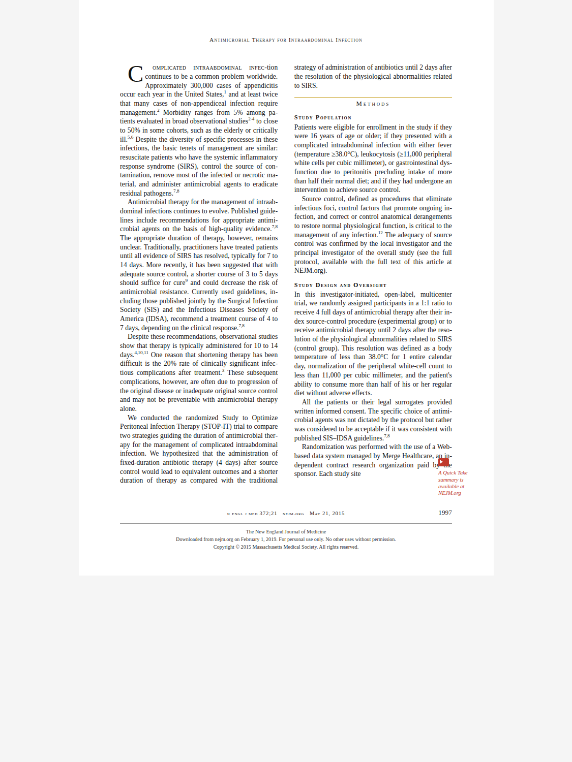Antimicrobial Therapy for Intraabdominal Infection
Complicated intraabdominal infec-tion continues to be a common problem worldwide. Approximately 300,000 cases of appendicitis occur each year in the United States,1 and at least twice that many cases of non-appendiceal infection require management.2 Morbidity ranges from 5% among patients evaluated in broad observational studies2-4 to close to 50% in some cohorts, such as the elderly or critically ill.5,6 Despite the diversity of specific processes in these infections, the basic tenets of management are similar: resuscitate patients who have the systemic inflammatory response syndrome (SIRS), control the source of contamination, remove most of the infected or necrotic material, and administer antimicrobial agents to eradicate residual pathogens.7,8
Antimicrobial therapy for the management of intraabdominal infections continues to evolve. Published guidelines include recommendations for appropriate antimicrobial agents on the basis of high-quality evidence.7,8 The appropriate duration of therapy, however, remains unclear. Traditionally, practitioners have treated patients until all evidence of SIRS has resolved, typically for 7 to 14 days. More recently, it has been suggested that with adequate source control, a shorter course of 3 to 5 days should suffice for cure9 and could decrease the risk of antimicrobial resistance. Currently used guidelines, including those published jointly by the Surgical Infection Society (SIS) and the Infectious Diseases Society of America (IDSA), recommend a treatment course of 4 to 7 days, depending on the clinical response.7,8
Despite these recommendations, observational studies show that therapy is typically administered for 10 to 14 days.4,10,11 One reason that shortening therapy has been difficult is the 20% rate of clinically significant infectious complications after treatment.3 These subsequent complications, however, are often due to progression of the original disease or inadequate original source control and may not be preventable with antimicrobial therapy alone.
We conducted the randomized Study to Optimize Peritoneal Infection Therapy (STOP-IT) trial to compare two strategies guiding the duration of antimicrobial therapy for the management of complicated intraabdominal infection. We hypothesized that the administration of fixed-duration antibiotic therapy (4 days) after source control would lead to equivalent outcomes and a shorter duration of therapy as compared with the traditional strategy of administration of antibiotics until 2 days after the resolution of the physiological abnormalities related to SIRS.
Methods
Study Population
Patients were eligible for enrollment in the study if they were 16 years of age or older; if they presented with a complicated intraabdominal infection with either fever (temperature ≥38.0°C), leukocytosis (≥11,000 peripheral white cells per cubic millimeter), or gastrointestinal dysfunction due to peritonitis precluding intake of more than half their normal diet; and if they had undergone an intervention to achieve source control.
Source control, defined as procedures that eliminate infectious foci, control factors that promote ongoing infection, and correct or control anatomical derangements to restore normal physiological function, is critical to the management of any infection.12 The adequacy of source control was confirmed by the local investigator and the principal investigator of the overall study (see the full protocol, available with the full text of this article at NEJM.org).
Study Design and Oversight
In this investigator-initiated, open-label, multicenter trial, we randomly assigned participants in a 1:1 ratio to receive 4 full days of antimicrobial therapy after their index source-control procedure (experimental group) or to receive antimicrobial therapy until 2 days after the resolution of the physiological abnormalities related to SIRS (control group). This resolution was defined as a body temperature of less than 38.0°C for 1 entire calendar day, normalization of the peripheral white-cell count to less than 11,000 per cubic millimeter, and the patient's ability to consume more than half of his or her regular diet without adverse effects.
All the patients or their legal surrogates provided written informed consent. The specific choice of antimicrobial agents was not dictated by the protocol but rather was considered to be acceptable if it was consistent with published SIS–IDSA guidelines.7,8
Randomization was performed with the use of a Web-based data system managed by Merge Healthcare, an independent contract research organization paid by the sponsor. Each study site
A Quick Take summary is available at NEJM.org
n engl j med 372;21 nejm.org May 21, 2015 1997
The New England Journal of Medicine
Downloaded from nejm.org on February 1, 2019. For personal use only. No other uses without permission.
Copyright © 2015 Massachusetts Medical Society. All rights reserved.